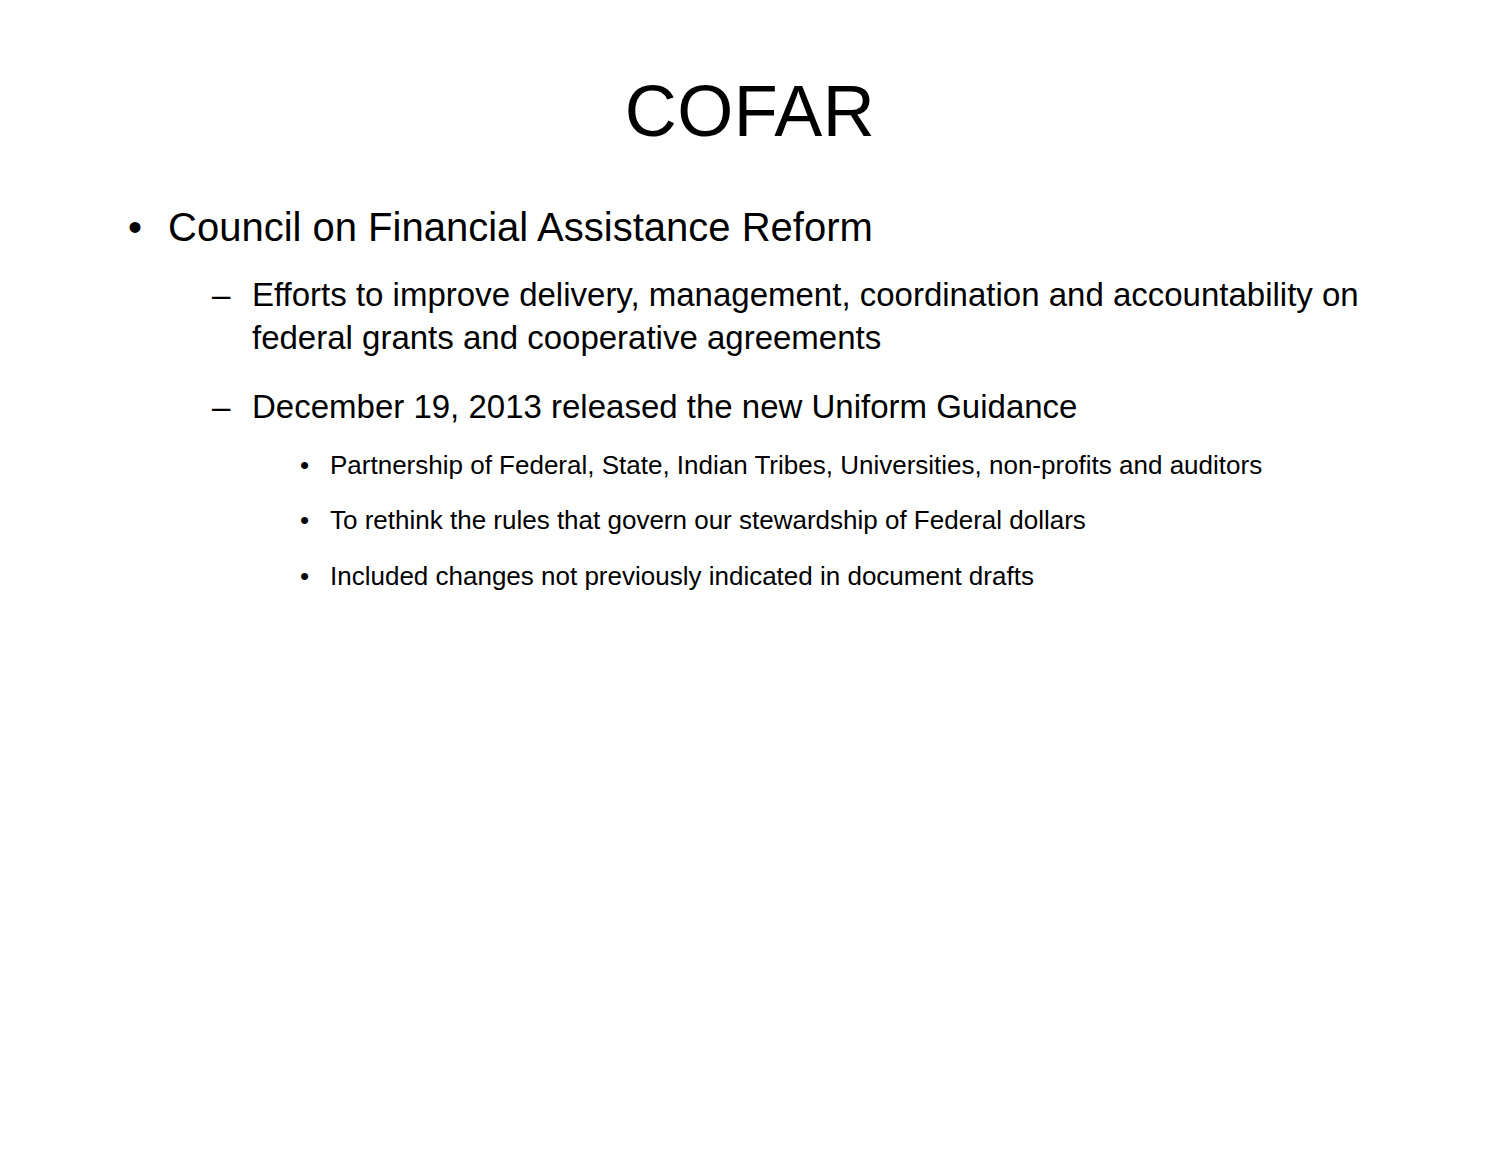COFAR
Council on Financial Assistance Reform
Efforts to improve delivery, management, coordination and accountability on federal grants and cooperative agreements
December 19, 2013 released the new Uniform Guidance
Partnership of Federal, State, Indian Tribes, Universities, non-profits and auditors
To rethink the rules that govern our stewardship of Federal dollars
Included changes not previously indicated in document drafts